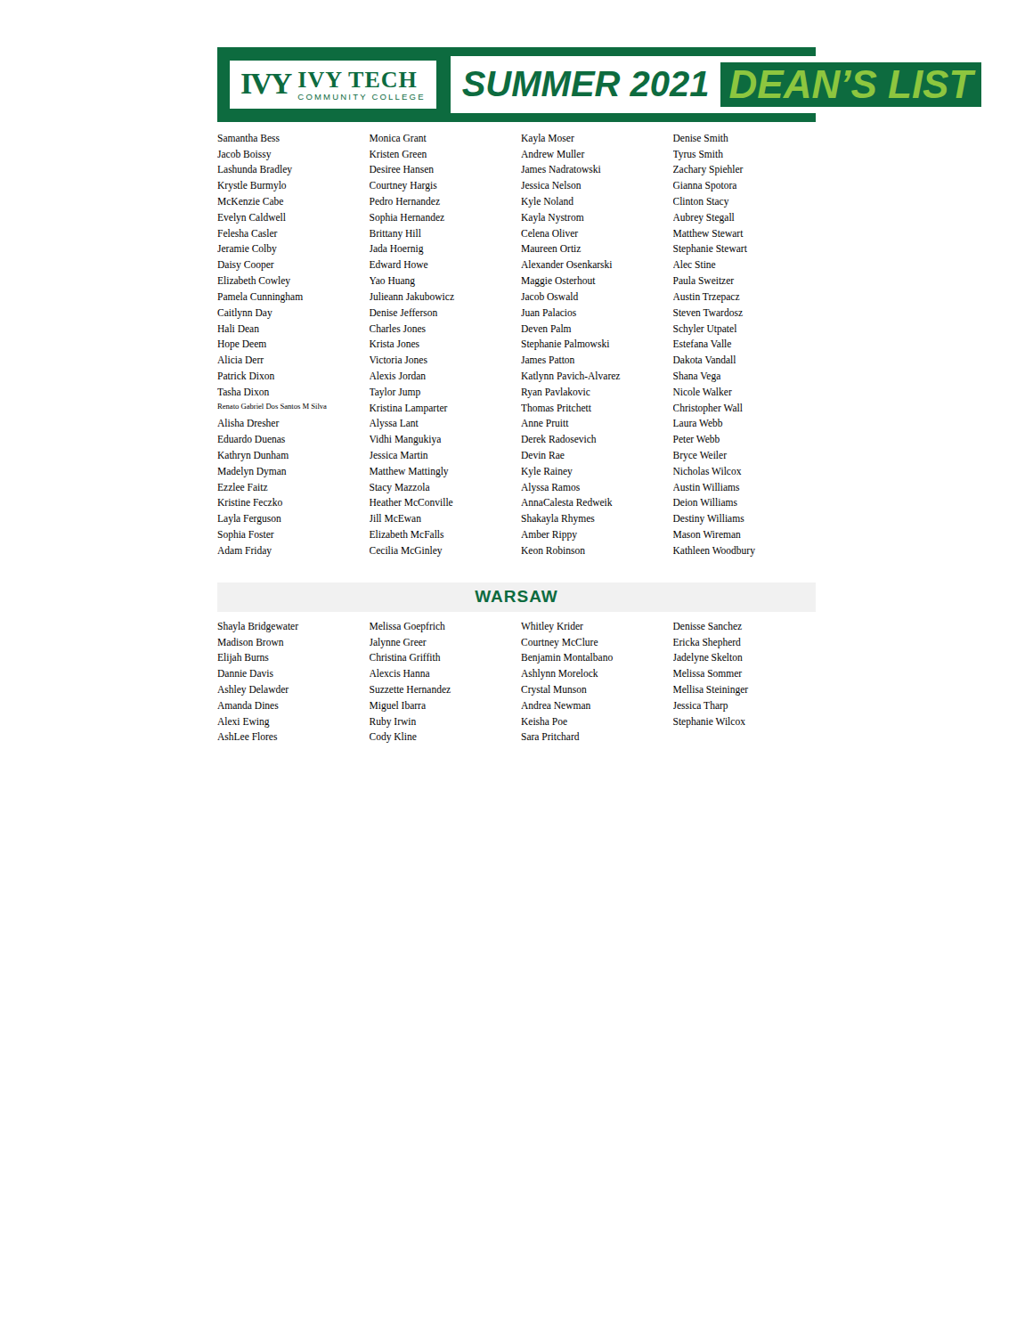IVY
IVY TECH COMMUNITY COLLEGE
SUMMER 2021 DEAN’S LIST
Samantha Bess
Monica Grant
Kayla Moser
Denise Smith
Jacob Boissy
Kristen Green
Andrew Muller
Tyrus Smith
Lashunda Bradley
Desiree Hansen
James Nadratowski
Zachary Spiehler
Krystle Burmylo
Courtney Hargis
Jessica Nelson
Gianna Spotora
McKenzie Cabe
Pedro Hernandez
Kyle Noland
Clinton Stacy
Evelyn Caldwell
Sophia Hernandez
Kayla Nystrom
Aubrey Stegall
Felesha Casler
Brittany Hill
Celena Oliver
Matthew Stewart
Jeramie Colby
Jada Hoernig
Maureen Ortiz
Stephanie Stewart
Daisy Cooper
Edward Howe
Alexander Osenkarski
Alec Stine
Elizabeth Cowley
Yao Huang
Maggie Osterhout
Paula Sweitzer
Pamela Cunningham
Julieann Jakubowicz
Jacob Oswald
Austin Trzepacz
Caitlynn Day
Denise Jefferson
Juan Palacios
Steven Twardosz
Hali Dean
Charles Jones
Deven Palm
Schyler Utpatel
Hope Deem
Krista Jones
Stephanie Palmowski
Estefana Valle
Alicia Derr
Victoria Jones
James Patton
Dakota Vandall
Patrick Dixon
Alexis Jordan
Katlynn Pavich-Alvarez
Shana Vega
Tasha Dixon
Taylor Jump
Ryan Pavlakovic
Nicole Walker
Renato Gabriel Dos Santos M Silva
Kristina Lamparter
Thomas Pritchett
Christopher Wall
Alisha Dresher
Alyssa Lant
Anne Pruitt
Laura Webb
Eduardo Duenas
Vidhi Mangukiya
Derek Radosevich
Peter Webb
Kathryn Dunham
Jessica Martin
Devin Rae
Bryce Weiler
Madelyn Dyman
Matthew Mattingly
Kyle Rainey
Nicholas Wilcox
Ezzlee Faitz
Stacy Mazzola
Alyssa Ramos
Austin Williams
Kristine Feczko
Heather McConville
AnnaCalesta Redweik
Deion Williams
Layla Ferguson
Jill McEwan
Shakayla Rhymes
Destiny Williams
Sophia Foster
Elizabeth McFalls
Amber Rippy
Mason Wireman
Adam Friday
Cecilia McGinley
Keon Robinson
Kathleen Woodbury
WARSAW
Shayla Bridgewater
Melissa Goepfrich
Whitley Krider
Denisse Sanchez
Madison Brown
Jalynne Greer
Courtney McClure
Ericka Shepherd
Elijah Burns
Christina Griffith
Benjamin Montalbano
Jadelyne Skelton
Dannie Davis
Alexcis Hanna
Ashlynn Morelock
Melissa Sommer
Ashley Delawder
Suzzette Hernandez
Crystal Munson
Mellisa Steininger
Amanda Dines
Miguel Ibarra
Andrea Newman
Jessica Tharp
Alexi Ewing
Ruby Irwin
Keisha Poe
Stephanie Wilcox
AshLee Flores
Cody Kline
Sara Pritchard